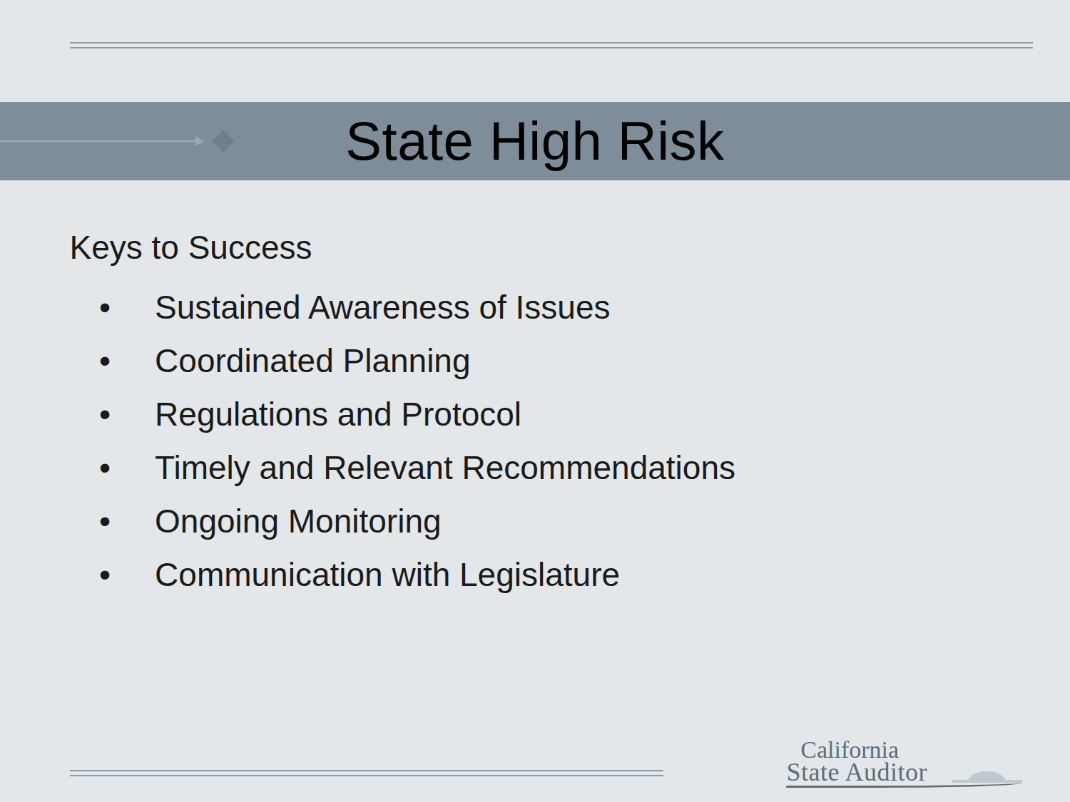State High Risk
Keys to Success
Sustained Awareness of Issues
Coordinated Planning
Regulations and Protocol
Timely and Relevant Recommendations
Ongoing Monitoring
Communication with Legislature
California State Auditor